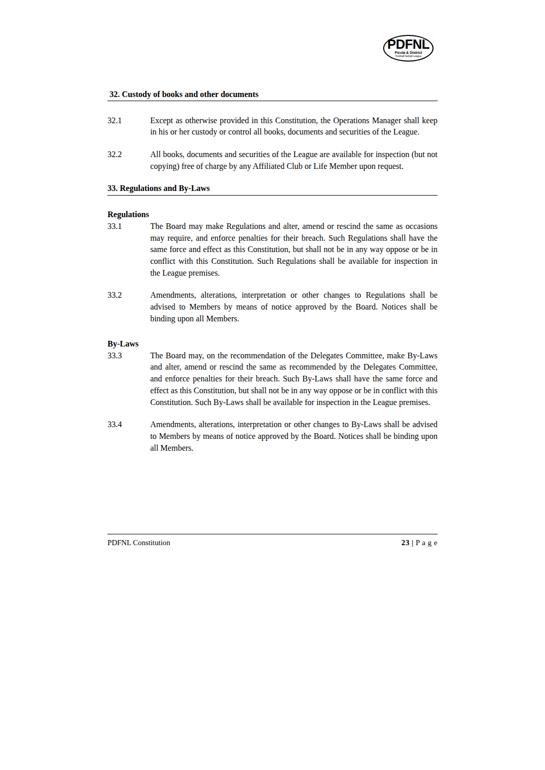PDFNL Picola & District Football Netball League
32. Custody of books and other documents
32.1
Except as otherwise provided in this Constitution, the Operations Manager shall keep in his or her custody or control all books, documents and securities of the League.
32.2
All books, documents and securities of the League are available for inspection (but not copying) free of charge by any Affiliated Club or Life Member upon request.
33. Regulations and By-Laws
Regulations
33.1
The Board may make Regulations and alter, amend or rescind the same as occasions may require, and enforce penalties for their breach. Such Regulations shall have the same force and effect as this Constitution, but shall not be in any way oppose or be in conflict with this Constitution. Such Regulations shall be available for inspection in the League premises.
33.2
Amendments, alterations, interpretation or other changes to Regulations shall be advised to Members by means of notice approved by the Board. Notices shall be binding upon all Members.
By-Laws
33.3
The Board may, on the recommendation of the Delegates Committee, make By-Laws and alter, amend or rescind the same as recommended by the Delegates Committee, and enforce penalties for their breach. Such By-Laws shall have the same force and effect as this Constitution, but shall not be in any way oppose or be in conflict with this Constitution. Such By-Laws shall be available for inspection in the League premises.
33.4
Amendments, alterations, interpretation or other changes to By-Laws shall be advised to Members by means of notice approved by the Board. Notices shall be binding upon all Members.
PDFNL Constitution
23 | P a g e